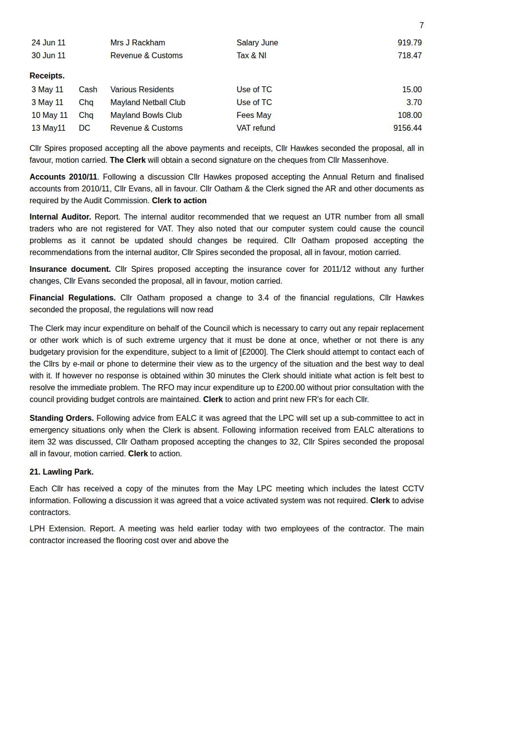7
| 24 Jun 11 | | Mrs J Rackham | Salary June | 919.79 |
| 30 Jun 11 | | Revenue & Customs | Tax & NI | 718.47 |
Receipts.
| 3 May 11 | Cash | Various Residents | Use of TC | 15.00 |
| 3 May 11 | Chq | Mayland Netball Club | Use of TC | 3.70 |
| 10 May 11 | Chq | Mayland Bowls Club | Fees May | 108.00 |
| 13 May11 | DC | Revenue & Customs | VAT refund | 9156.44 |
Cllr Spires proposed accepting all the above payments and receipts, Cllr Hawkes seconded the proposal, all in favour, motion carried. The Clerk will obtain a second signature on the cheques from Cllr Massenhove.
Accounts 2010/11. Following a discussion Cllr Hawkes proposed accepting the Annual Return and finalised accounts from 2010/11, Cllr Evans, all in favour. Cllr Oatham & the Clerk signed the AR and other documents as required by the Audit Commission. Clerk to action
Internal Auditor. Report. The internal auditor recommended that we request an UTR number from all small traders who are not registered for VAT. They also noted that our computer system could cause the council problems as it cannot be updated should changes be required. Cllr Oatham proposed accepting the recommendations from the internal auditor, Cllr Spires seconded the proposal, all in favour, motion carried.
Insurance document. Cllr Spires proposed accepting the insurance cover for 2011/12 without any further changes, Cllr Evans seconded the proposal, all in favour, motion carried.
Financial Regulations. Cllr Oatham proposed a change to 3.4 of the financial regulations, Cllr Hawkes seconded the proposal, the regulations will now read
The Clerk may incur expenditure on behalf of the Council which is necessary to carry out any repair replacement or other work which is of such extreme urgency that it must be done at once, whether or not there is any budgetary provision for the expenditure, subject to a limit of [£2000]. The Clerk should attempt to contact each of the Cllrs by e-mail or phone to determine their view as to the urgency of the situation and the best way to deal with it. If however no response is obtained within 30 minutes the Clerk should initiate what action is felt best to resolve the immediate problem. The RFO may incur expenditure up to £200.00 without prior consultation with the council providing budget controls are maintained. Clerk to action and print new FR's for each Cllr.
Standing Orders. Following advice from EALC it was agreed that the LPC will set up a sub-committee to act in emergency situations only when the Clerk is absent. Following information received from EALC alterations to item 32 was discussed, Cllr Oatham proposed accepting the changes to 32, Cllr Spires seconded the proposal all in favour, motion carried. Clerk to action.
21. Lawling Park.
Each Cllr has received a copy of the minutes from the May LPC meeting which includes the latest CCTV information. Following a discussion it was agreed that a voice activated system was not required. Clerk to advise contractors.
LPH Extension. Report. A meeting was held earlier today with two employees of the contractor. The main contractor increased the flooring cost over and above the